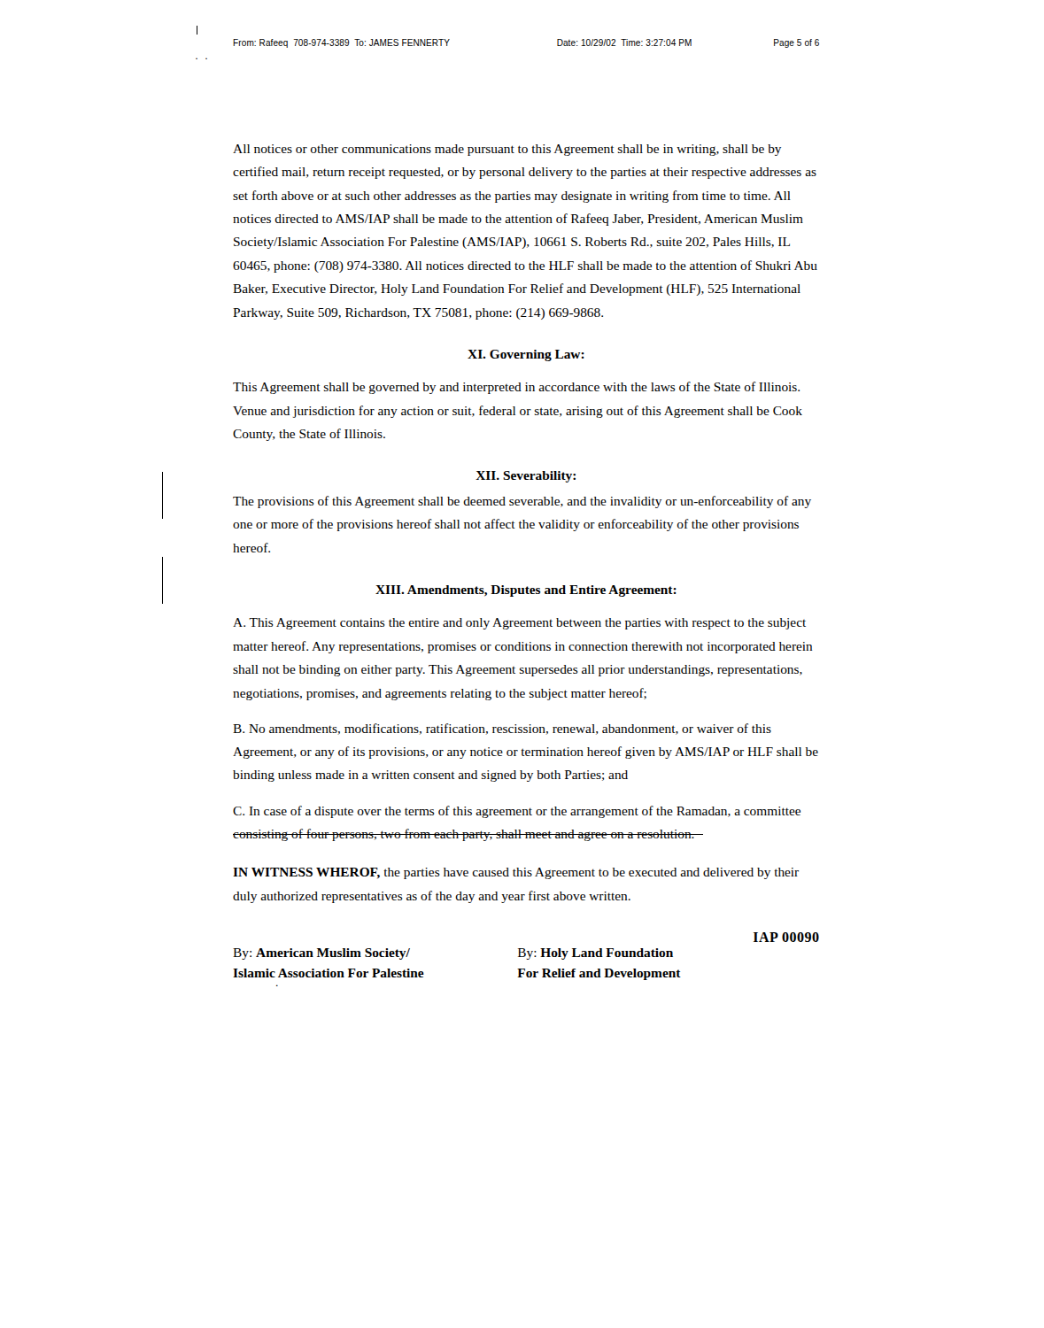· ·
From: Rafeeq 708-974-3389 To: JAMES FENNERTY Date: 10/29/02 Time: 3:27:04 PM Page 5 of 6
All notices or other communications made pursuant to this Agreement shall be in writing, shall be by certified mail, return receipt requested, or by personal delivery to the parties at their respective addresses as set forth above or at such other addresses as the parties may designate in writing from time to time. All notices directed to AMS/IAP shall be made to the attention of Rafeeq Jaber, President, American Muslim Society/Islamic Association For Palestine (AMS/IAP), 10661 S. Roberts Rd., suite 202, Pales Hills, IL 60465, phone: (708) 974-3380. All notices directed to the HLF shall be made to the attention of Shukri Abu Baker, Executive Director, Holy Land Foundation For Relief and Development (HLF), 525 International Parkway, Suite 509, Richardson, TX 75081, phone: (214) 669-9868.
XI. Governing Law:
This Agreement shall be governed by and interpreted in accordance with the laws of the State of Illinois. Venue and jurisdiction for any action or suit, federal or state, arising out of this Agreement shall be Cook County, the State of Illinois.
XII. Severability:
The provisions of this Agreement shall be deemed severable, and the invalidity or un-enforceability of any one or more of the provisions hereof shall not affect the validity or enforceability of the other provisions hereof.
XIII. Amendments, Disputes and Entire Agreement:
A. This Agreement contains the entire and only Agreement between the parties with respect to the subject matter hereof. Any representations, promises or conditions in connection therewith not incorporated herein shall not be binding on either party. This Agreement supersedes all prior understandings, representations, negotiations, promises, and agreements relating to the subject matter hereof;
B. No amendments, modifications, ratification, rescission, renewal, abandonment, or waiver of this Agreement, or any of its provisions, or any notice or termination hereof given by AMS/IAP or HLF shall be binding unless made in a written consent and signed by both Parties; and
C. In case of a dispute over the terms of this agreement or the arrangement of the Ramadan, a committee consisting of four persons, two from each party, shall meet and agree on a resolution.
IN WITNESS WHEROF, the parties have caused this Agreement to be executed and delivered by their duly authorized representatives as of the day and year first above written.
By: American Muslim Society/
Islamic Association For Palestine
By: Holy Land Foundation
For Relief and Development
IAP 00090
.